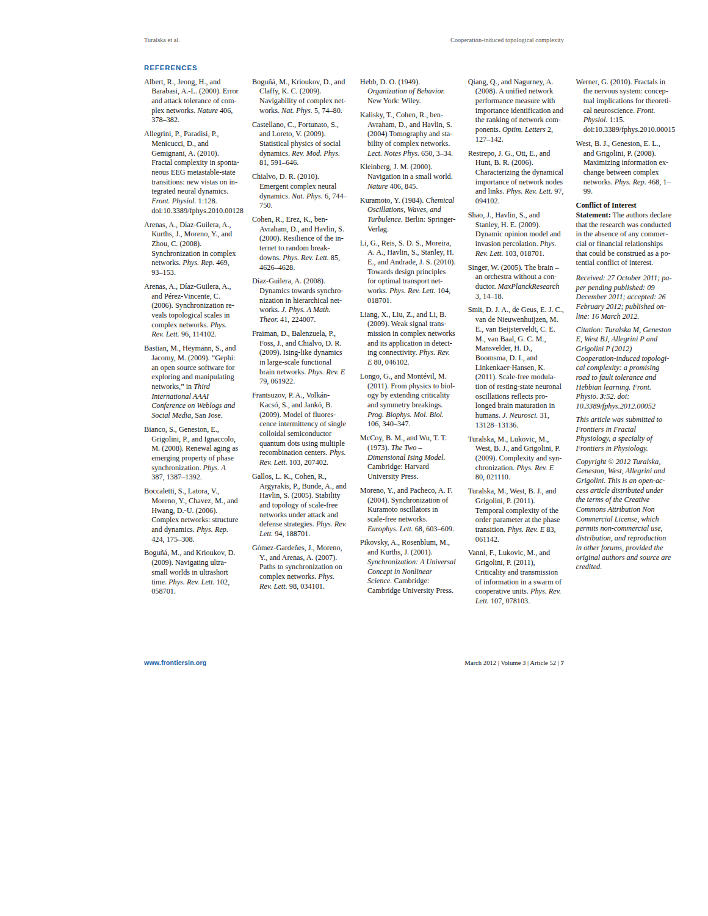Turalska et al.
Cooperation-induced topological complexity
References
Albert, R., Jeong, H., and Barabasi, A.-L. (2000). Error and attack tolerance of complex networks. Nature 406, 378–382.
Allegrini, P., Paradisi, P., Menicucci, D., and Gemignani, A. (2010). Fractal complexity in spontaneous EEG metastable-state transitions: new vistas on integrated neural dynamics. Front. Physiol. 1:128. doi:10.3389/fphys.2010.00128
Arenas, A., Díaz-Guilera, A., Kurths, J., Moreno, Y., and Zhou, C. (2008). Synchronization in complex networks. Phys. Rep. 469, 93–153.
Arenas, A., Díaz-Guilera, A., and Pérez-Vincente, C. (2006). Synchronization reveals topological scales in complex networks. Phys. Rev. Lett. 96, 114102.
Bastian, M., Heymann, S., and Jacomy, M. (2009). “Gephi: an open source software for exploring and manipulating networks,” in Third International AAAI Conference on Weblogs and Social Media, San Jose.
Bianco, S., Geneston, E., Grigolini, P., and Ignaccolo, M. (2008). Renewal aging as emerging property of phase synchronization. Phys. A 387, 1387–1392.
Boccaletti, S., Latora, V., Moreno, Y., Chavez, M., and Hwang, D.-U. (2006). Complex networks: structure and dynamics. Phys. Rep. 424, 175–308.
Boguñá, M., and Krioukov, D. (2009). Navigating ultrasmall worlds in ultrashort time. Phys. Rev. Lett. 102, 058701.
Boguñá, M., Krioukov, D., and Claffy, K. C. (2009). Navigability of complex networks. Nat. Phys. 5, 74–80.
Castellano, C., Fortunato, S., and Loreto, V. (2009). Statistical physics of social dynamics. Rev. Mod. Phys. 81, 591–646.
Chialvo, D. R. (2010). Emergent complex neural dynamics. Nat. Phys. 6, 744–750.
Cohen, R., Erez, K., ben-Avraham, D., and Havlin, S. (2000). Resilience of the internet to random breakdowns. Phys. Rev. Lett. 85, 4626–4628.
Díaz-Guilera, A. (2008). Dynamics towards synchronization in hierarchical networks. J. Phys. A Math. Theor. 41, 224007.
Fraiman, D., Balenzuela, P., Foss, J., and Chialvo, D. R. (2009). Ising-like dynamics in large-scale functional brain networks. Phys. Rev. E 79, 061922.
Frantsuzov, P. A., Volkán-Kacsó, S., and Jankó, B. (2009). Model of fluorescence intermittency of single colloidal semiconductor quantum dots using multiple recombination centers. Phys. Rev. Lett. 103, 207402.
Gallos, L. K., Cohen, R., Argyrakis, P., Bunde, A., and Havlin, S. (2005). Stability and topology of scale-free networks under attack and defense strategies. Phys. Rev. Lett. 94, 188701.
Gómez-Gardeñes, J., Moreno, Y., and Arenas, A. (2007). Paths to synchronization on complex networks. Phys. Rev. Lett. 98, 034101.
Hebb, D. O. (1949). Organization of Behavior. New York: Wiley.
Kalisky, T., Cohen, R., ben-Avraham, D., and Havlin, S. (2004) Tomography and stability of complex networks. Lect. Notes Phys. 650, 3–34.
Kleinberg, J. M. (2000). Navigation in a small world. Nature 406, 845.
Kuramoto, Y. (1984). Chemical Oscillations, Waves, and Turbulence. Berlin: Springer-Verlag.
Li, G., Reis, S. D. S., Moreira, A. A., Havlin, S., Stanley, H. E., and Andrade, J. S. (2010). Towards design principles for optimal transport networks. Phys. Rev. Lett. 104, 018701.
Liang, X., Liu, Z., and Li, B. (2009). Weak signal transmission in complex networks and its application in detecting connectivity. Phys. Rev. E 80, 046102.
Longo, G., and Montévil, M. (2011). From physics to biology by extending criticality and symmetry breakings. Prog. Biophys. Mol. Biol. 106, 340–347.
McCoy, B. M., and Wu, T. T. (1973). The Two – Dimensional Ising Model. Cambridge: Harvard University Press.
Moreno, Y., and Pacheco, A. F. (2004). Synchronization of Kuramoto oscillators in scale-free networks. Europhys. Lett. 68, 603–609.
Pikovsky, A., Rosenblum, M., and Kurths, J. (2001). Synchronization: A Universal Concept in Nonlinear Science. Cambridge: Cambridge University Press.
Qiang, Q., and Nagurney, A. (2008). A unified network performance measure with importance identification and the ranking of network components. Optim. Letters 2, 127–142.
Restrepo, J. G., Ott, E., and Hunt, B. R. (2006). Characterizing the dynamical importance of network nodes and links. Phys. Rev. Lett. 97, 094102.
Shao, J., Havlin, S., and Stanley, H. E. (2009). Dynamic opinion model and invasion percolation. Phys. Rev. Lett. 103, 018701.
Singer, W. (2005). The brain – an orchestra without a conductor. MaxPlanckResearch 3, 14–18.
Smit, D. J. A., de Geus, E. J. C., van de Nieuwenhuijzen, M. E., van Beijsterveldt, C. E. M., van Baal, G. C. M., Mansvelder, H. D., Boomsma, D. I., and Linkenkaer-Hansen, K. (2011). Scale-free modulation of resting-state neuronal oscillations reflects prolonged brain maturation in humans. J. Neurosci. 31, 13128–13136.
Turalska, M., Lukovic, M., West, B. J., and Grigolini, P. (2009). Complexity and synchronization. Phys. Rev. E 80, 021110.
Turalska, M., West, B. J., and Grigolini, P. (2011). Temporal complexity of the order parameter at the phase transition. Phys. Rev. E 83, 061142.
Vanni, F., Lukovic, M., and Grigolini, P. (2011), Criticality and transmission of information in a swarm of cooperative units. Phys. Rev. Lett. 107, 078103.
Werner, G. (2010). Fractals in the nervous system: conceptual implications for theoretical neuroscience. Front. Physiol. 1:15. doi:10.3389/fphys.2010.00015
West, B. J., Geneston, E. L., and Grigolini, P. (2008). Maximizing information exchange between complex networks. Phys. Rep. 468, 1–99.
Conflict of Interest Statement: The authors declare that the research was conducted in the absence of any commercial or financial relationships that could be construed as a potential conflict of interest.
Received: 27 October 2011; paper pending published: 09 December 2011; accepted: 26 February 2012; published online: 16 March 2012.
Citation: Turalska M, Geneston E, West BJ, Allegrini P and Grigolini P (2012) Cooperation-induced topological complexity: a promising road to fault tolerance and Hebbian learning. Front. Physio. 3:52. doi: 10.3389/fphys.2012.00052
This article was submitted to Frontiers in Fractal Physiology, a specialty of Frontiers in Physiology.
Copyright © 2012 Turalska, Geneston, West, Allegrini and Grigolini. This is an open-access article distributed under the terms of the Creative Commons Attribution Non Commercial License, which permits non-commercial use, distribution, and reproduction in other forums, provided the original authors and source are credited.
www.frontiersin.org
March 2012 | Volume 3 | Article 52 | 7